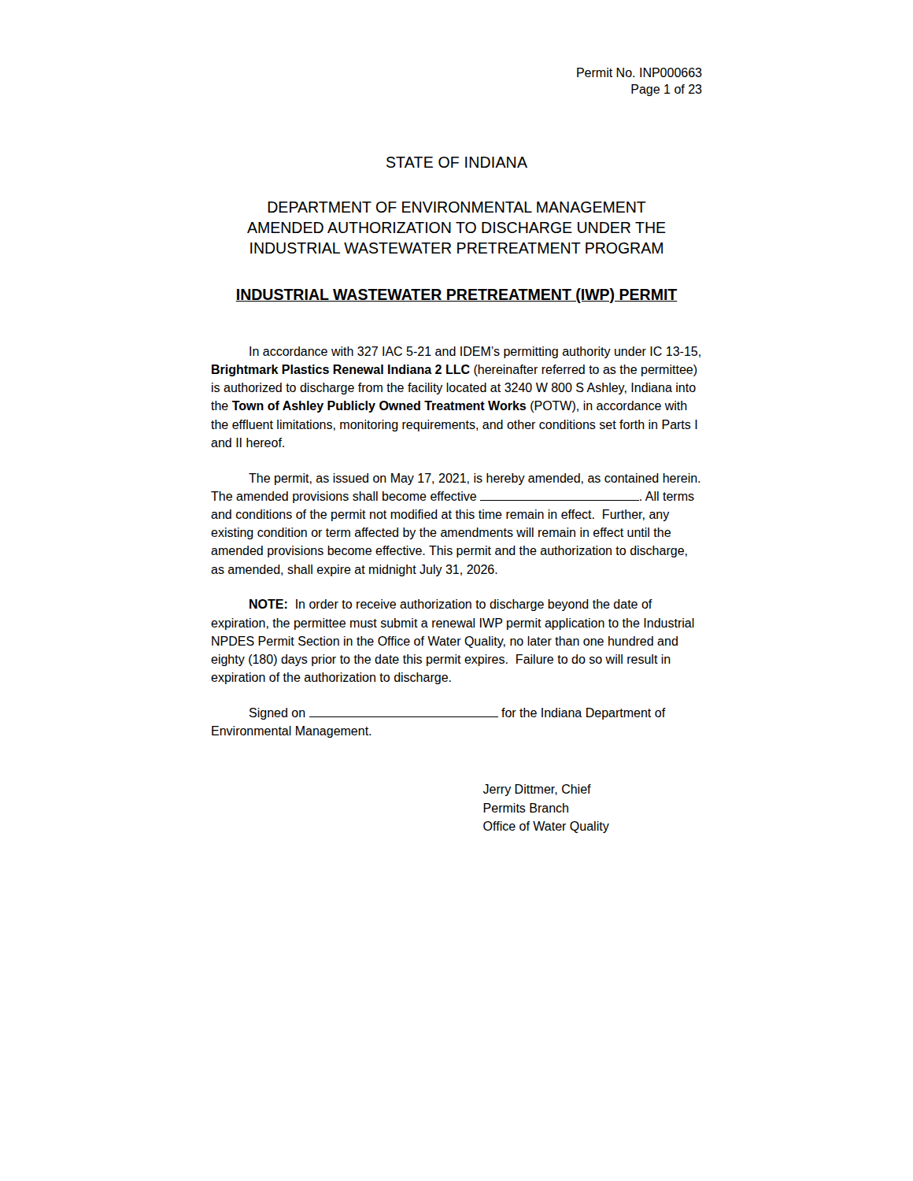Permit No. INP000663
Page 1 of 23
STATE OF INDIANA
DEPARTMENT OF ENVIRONMENTAL MANAGEMENT
AMENDED AUTHORIZATION TO DISCHARGE UNDER THE
INDUSTRIAL WASTEWATER PRETREATMENT PROGRAM
INDUSTRIAL WASTEWATER PRETREATMENT (IWP) PERMIT
In accordance with 327 IAC 5-21 and IDEM’s permitting authority under IC 13-15, Brightmark Plastics Renewal Indiana 2 LLC (hereinafter referred to as the permittee) is authorized to discharge from the facility located at 3240 W 800 S Ashley, Indiana into the Town of Ashley Publicly Owned Treatment Works (POTW), in accordance with the effluent limitations, monitoring requirements, and other conditions set forth in Parts I and II hereof.
The permit, as issued on May 17, 2021, is hereby amended, as contained herein. The amended provisions shall become effective . All terms and conditions of the permit not modified at this time remain in effect. Further, any existing condition or term affected by the amendments will remain in effect until the amended provisions become effective. This permit and the authorization to discharge, as amended, shall expire at midnight July 31, 2026.
NOTE: In order to receive authorization to discharge beyond the date of expiration, the permittee must submit a renewal IWP permit application to the Industrial NPDES Permit Section in the Office of Water Quality, no later than one hundred and eighty (180) days prior to the date this permit expires. Failure to do so will result in expiration of the authorization to discharge.
Signed on for the Indiana Department of Environmental Management.
Jerry Dittmer, Chief
Permits Branch
Office of Water Quality